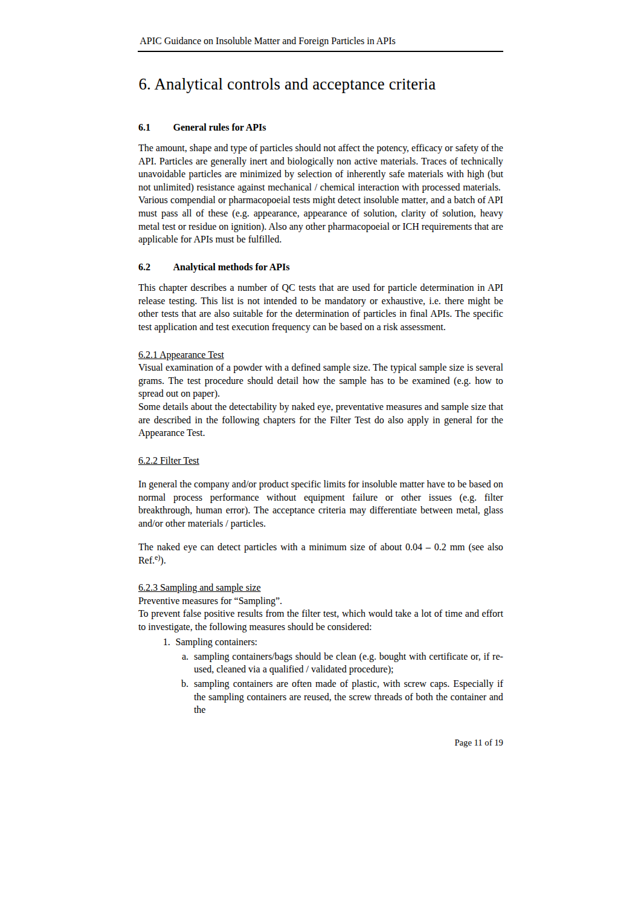APIC Guidance on Insoluble Matter and Foreign Particles in APIs
6. Analytical controls and acceptance criteria
6.1 General rules for APIs
The amount, shape and type of particles should not affect the potency, efficacy or safety of the API. Particles are generally inert and biologically non active materials. Traces of technically unavoidable particles are minimized by selection of inherently safe materials with high (but not unlimited) resistance against mechanical / chemical interaction with processed materials. Various compendial or pharmacopoeial tests might detect insoluble matter, and a batch of API must pass all of these (e.g. appearance, appearance of solution, clarity of solution, heavy metal test or residue on ignition). Also any other pharmacopoeial or ICH requirements that are applicable for APIs must be fulfilled.
6.2 Analytical methods for APIs
This chapter describes a number of QC tests that are used for particle determination in API release testing. This list is not intended to be mandatory or exhaustive, i.e. there might be other tests that are also suitable for the determination of particles in final APIs. The specific test application and test execution frequency can be based on a risk assessment.
6.2.1 Appearance Test
Visual examination of a powder with a defined sample size. The typical sample size is several grams. The test procedure should detail how the sample has to be examined (e.g. how to spread out on paper).
Some details about the detectability by naked eye, preventative measures and sample size that are described in the following chapters for the Filter Test do also apply in general for the Appearance Test.
6.2.2 Filter Test
In general the company and/or product specific limits for insoluble matter have to be based on normal process performance without equipment failure or other issues (e.g. filter breakthrough, human error). The acceptance criteria may differentiate between metal, glass and/or other materials / particles.
The naked eye can detect particles with a minimum size of about 0.04 – 0.2 mm (see also Ref.e)).
6.2.3 Sampling and sample size
Preventive measures for “Sampling”.
To prevent false positive results from the filter test, which would take a lot of time and effort to investigate, the following measures should be considered:
Sampling containers:
sampling containers/bags should be clean (e.g. bought with certificate or, if re-used, cleaned via a qualified / validated procedure);
sampling containers are often made of plastic, with screw caps. Especially if the sampling containers are reused, the screw threads of both the container and the
Page 11 of 19